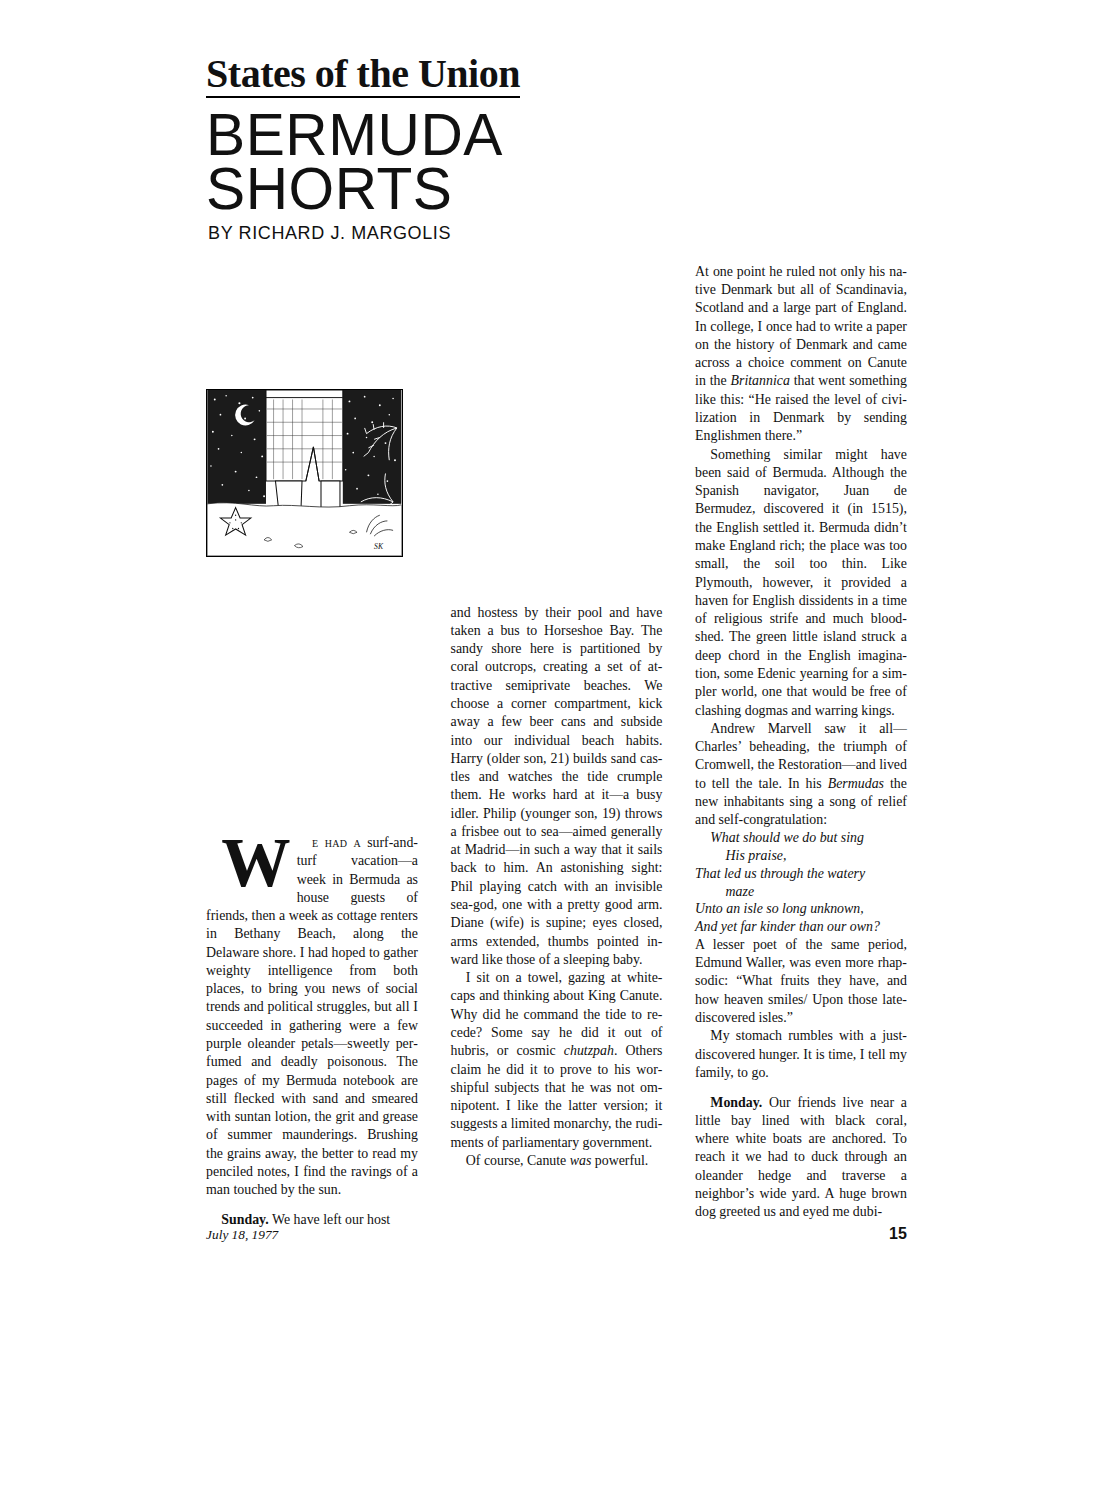States of the Union
Bermuda
Shorts
by Richard J. Margolis
SK
We had a surf-and-turf vacation—a week in Bermuda as house guests of friends, then a week as cottage renters in Bethany Beach, along the Delaware shore. I had hoped to gather weighty intelligence from both places, to bring you news of social trends and political struggles, but all I succeeded in gathering were a few purple oleander petals—sweetly perfumed and deadly poisonous. The pages of my Bermuda notebook are still flecked with sand and smeared with suntan lotion, the grit and grease of summer maunderings. Brushing the grains away, the better to read my penciled notes, I find the ravings of a man touched by the sun.
Sunday. We have left our host
and hostess by their pool and have taken a bus to Horseshoe Bay. The sandy shore here is partitioned by coral outcrops, creating a set of attractive semiprivate beaches. We choose a corner compartment, kick away a few beer cans and subside into our individual beach habits. Harry (older son, 21) builds sand castles and watches the tide crumple them. He works hard at it—a busy idler. Philip (younger son, 19) throws a frisbee out to sea—aimed generally at Madrid—in such a way that it sails back to him. An astonishing sight: Phil playing catch with an invisible sea-god, one with a pretty good arm. Diane (wife) is supine; eyes closed, arms extended, thumbs pointed inward like those of a sleeping baby.
I sit on a towel, gazing at whitecaps and thinking about King Canute. Why did he command the tide to recede? Some say he did it out of hubris, or cosmic chutzpah. Others claim he did it to prove to his worshipful subjects that he was not omnipotent. I like the latter version; it suggests a limited monarchy, the rudiments of parliamentary government.
Of course, Canute was powerful.
At one point he ruled not only his native Denmark but all of Scandinavia, Scotland and a large part of England. In college, I once had to write a paper on the history of Denmark and came across a choice comment on Canute in the Britannica that went something like this: “He raised the level of civilization in Denmark by sending Englishmen there.”
Something similar might have been said of Bermuda. Although the Spanish navigator, Juan de Bermudez, discovered it (in 1515), the English settled it. Bermuda didn’t make England rich; the place was too small, the soil too thin. Like Plymouth, however, it provided a haven for English dissidents in a time of religious strife and much bloodshed. The green little island struck a deep chord in the English imagination, some Edenic yearning for a simpler world, one that would be free of clashing dogmas and warring kings.
Andrew Marvell saw it all—Charles’ beheading, the triumph of Cromwell, the Restoration—and lived to tell the tale. In his Bermudas the new inhabitants sing a song of relief and self-congratulation:
What should we do but sing
His praise, That led us through the watery
maze Unto an isle so long unknown,
And yet far kinder than our own?
A lesser poet of the same period, Edmund Waller, was even more rhapsodic: “What fruits they have, and how heaven smiles/ Upon those late-discovered isles.”
My stomach rumbles with a just-discovered hunger. It is time, I tell my family, to go.
Monday. Our friends live near a little bay lined with black coral, where white boats are anchored. To reach it we had to duck through an oleander hedge and traverse a neighbor’s wide yard. A huge brown dog greeted us and eyed me dubi-
July 18, 1977 15